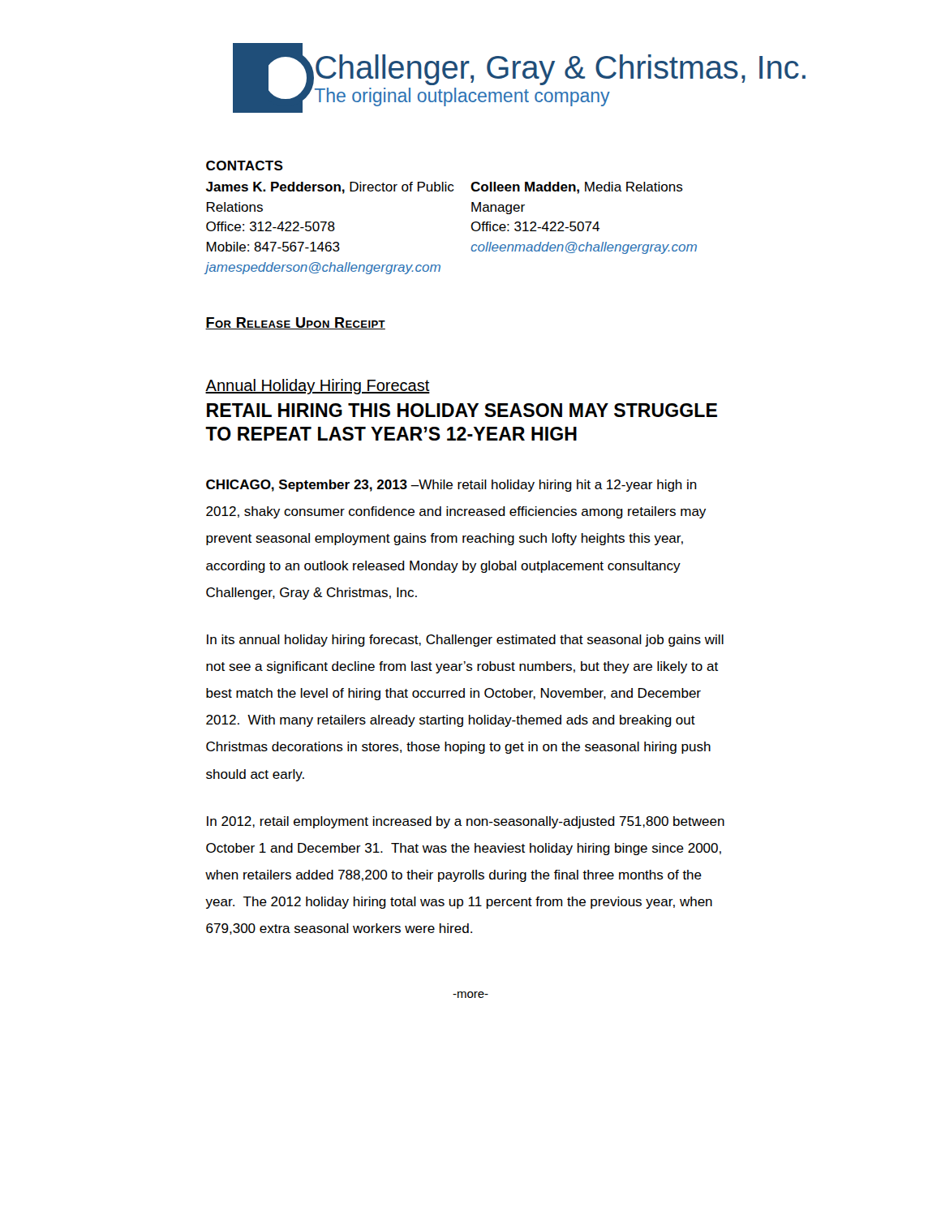Challenger, Gray & Christmas, Inc.
The original outplacement company
CONTACTS
| James K. Pedderson, Director of Public Relations Office: 312-422-5078 Mobile: 847-567-1463 jamespedderson@challengergray.com | Colleen Madden, Media Relations Manager Office: 312-422-5074 colleenmadden@challengergray.com |
For Release Upon Receipt
Annual Holiday Hiring Forecast
RETAIL HIRING THIS HOLIDAY SEASON MAY STRUGGLE
TO REPEAT LAST YEAR’S 12-YEAR HIGH
CHICAGO, September 23, 2013 –While retail holiday hiring hit a 12-year high in 2012, shaky consumer confidence and increased efficiencies among retailers may prevent seasonal employment gains from reaching such lofty heights this year, according to an outlook released Monday by global outplacement consultancy Challenger, Gray & Christmas, Inc.
In its annual holiday hiring forecast, Challenger estimated that seasonal job gains will not see a significant decline from last year’s robust numbers, but they are likely to at best match the level of hiring that occurred in October, November, and December 2012. With many retailers already starting holiday-themed ads and breaking out Christmas decorations in stores, those hoping to get in on the seasonal hiring push should act early.
In 2012, retail employment increased by a non-seasonally-adjusted 751,800 between October 1 and December 31. That was the heaviest holiday hiring binge since 2000, when retailers added 788,200 to their payrolls during the final three months of the year. The 2012 holiday hiring total was up 11 percent from the previous year, when 679,300 extra seasonal workers were hired.
-more-